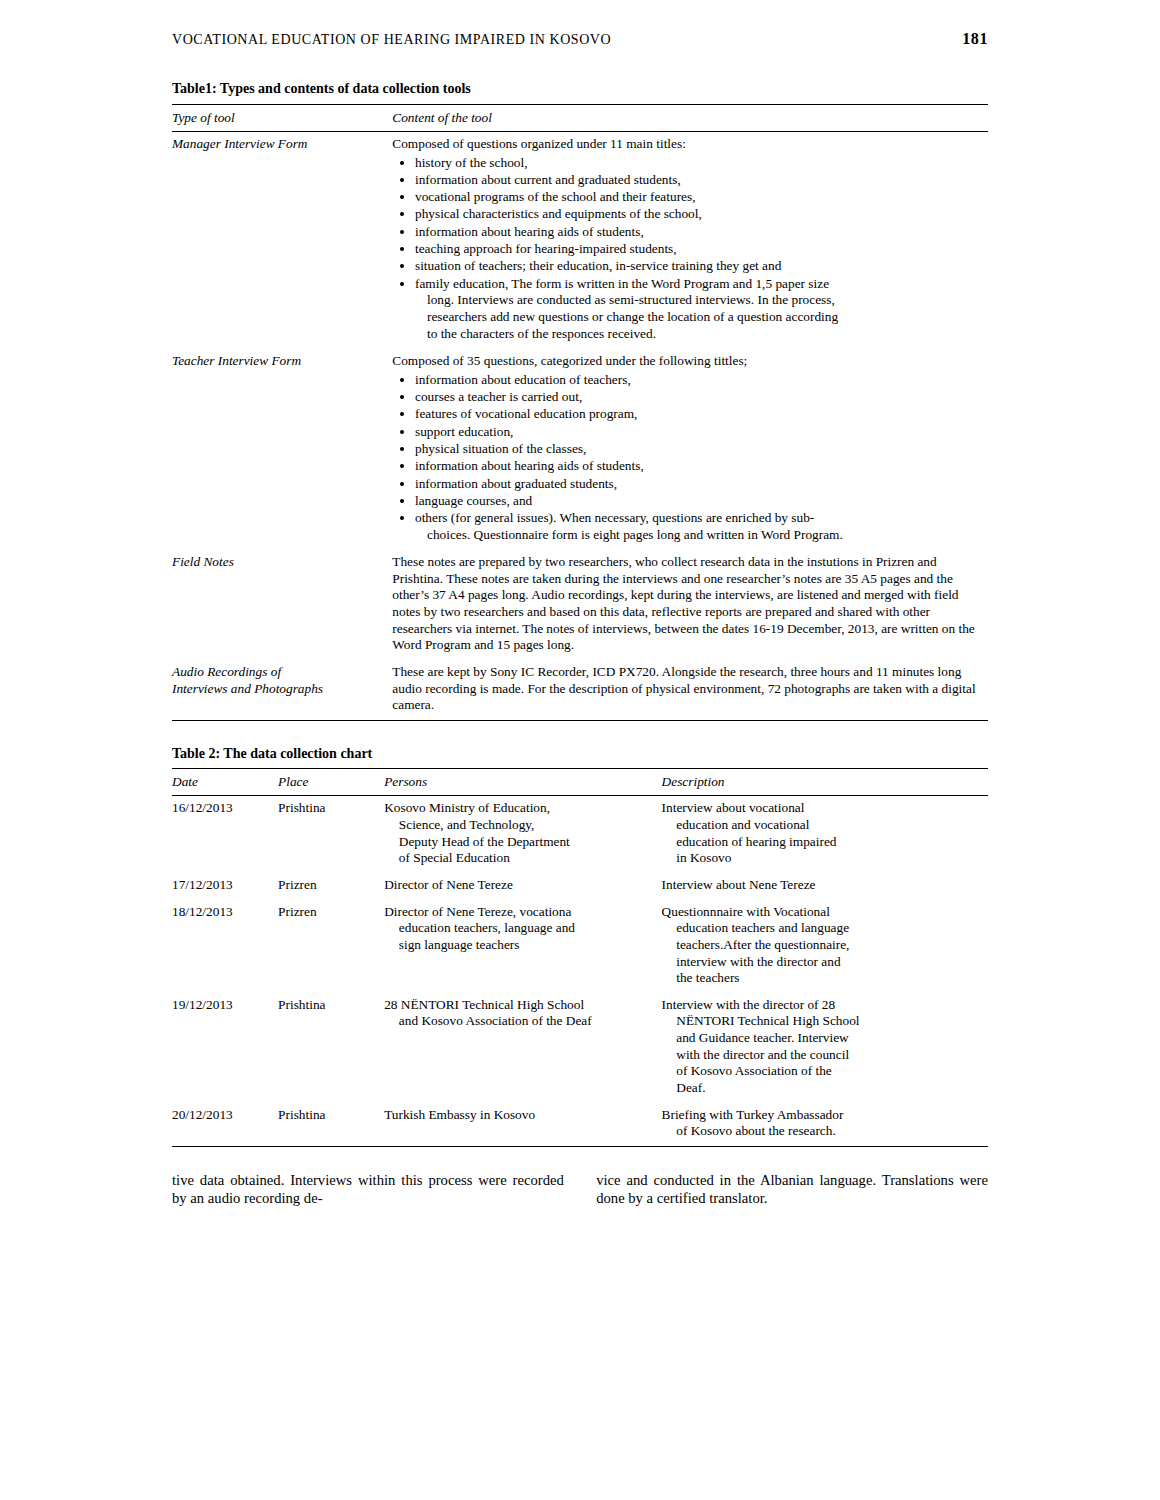Vocational Education of Hearing Impaired in Kosovo 181
Table1: Types and contents of data collection tools
| Type of tool | Content of the tool |
| --- | --- |
| Manager Interview Form | Composed of questions organized under 11 main titles: history of the school, information about current and graduated students, vocational programs of the school and their features, physical characteristics and equipments of the school, information about hearing aids of students, teaching approach for hearing-impaired students, situation of teachers; their education, in-service training they get and family education, The form is written in the Word Program and 1,5 paper size long. Interviews are conducted as semi-structured interviews. In the process, researchers add new questions or change the location of a question according to the characters of the responces received. |
| Teacher Interview Form | Composed of 35 questions, categorized under the following tittles; information about education of teachers, courses a teacher is carried out, features of vocational education program, support education, physical situation of the classes, information about hearing aids of students, information about graduated students, language courses, and others (for general issues). When necessary, questions are enriched by sub- choices. Questionnaire form is eight pages long and written in Word Program. |
| Field Notes | These notes are prepared by two researchers, who collect research data in the instutions in Prizren and Prishtina. These notes are taken during the interviews and one researcher’s notes are 35 A5 pages and the other’s 37 A4 pages long. Audio recordings, kept during the interviews, are listened and merged with field notes by two researchers and based on this data, reflective reports are prepared and shared with other researchers via internet. The notes of interviews, between the dates 16-19 December, 2013, are written on the Word Program and 15 pages long. |
| Audio Recordings of Interviews and Photographs | These are kept by Sony IC Recorder, ICD PX720. Alongside the research, three hours and 11 minutes long audio recording is made. For the description of physical environment, 72 photographs are taken with a digital camera. |
Table 2: The data collection chart
| Date | Place | Persons | Description |
| --- | --- | --- | --- |
| 16/12/2013 | Prishtina | Kosovo Ministry of Education, Science, and Technology, Deputy Head of the Department of Special Education | Interview about vocational education and vocational education of hearing impaired in Kosovo |
| 17/12/2013 | Prizren | Director of Nene Tereze | Interview about Nene Tereze |
| 18/12/2013 | Prizren | Director of Nene Tereze, vocationa education teachers, language and sign language teachers | Questionnnaire with Vocational education teachers and language teachers.After the questionnaire, interview with the director and the teachers |
| 19/12/2013 | Prishtina | 28 NËNTORI Technical High School and Kosovo Association of the Deaf | Interview with the director of 28 NËNTORI Technical High School and Guidance teacher. Interview with the director and the council of Kosovo Association of the Deaf. |
| 20/12/2013 | Prishtina | Turkish Embassy in Kosovo | Briefing with Turkey Ambassador of Kosovo about the research. |
tive data obtained. Interviews within this process were recorded by an audio recording de-
vice and conducted in the Albanian language. Translations were done by a certified translator.